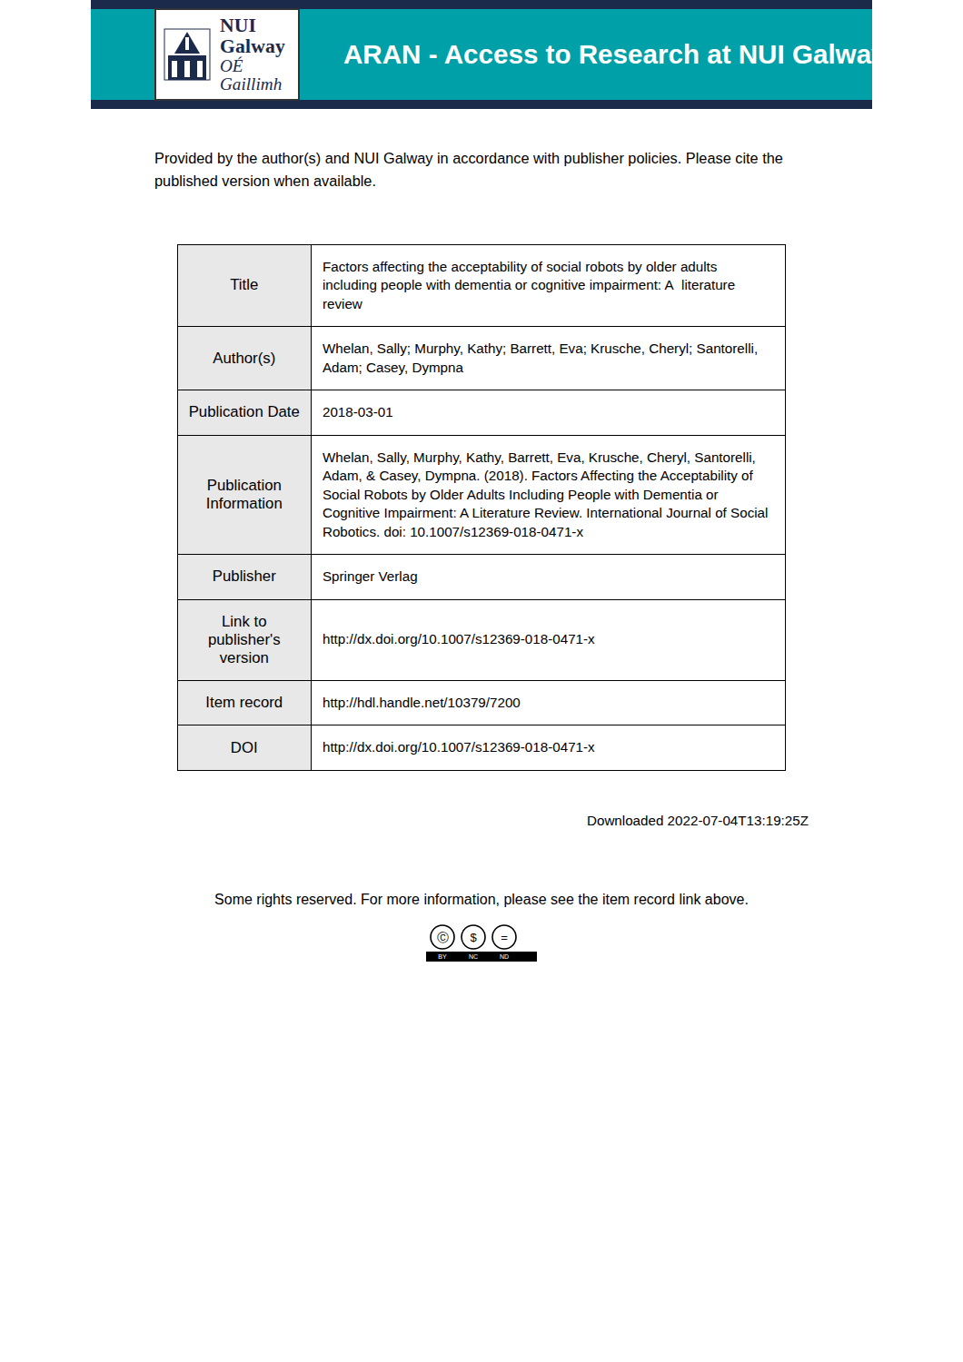NUI Galway OÉ Gaillimh
ARAN - Access to Research at NUI Galway
Provided by the author(s) and NUI Galway in accordance with publisher policies. Please cite the published version when available.
| Title | Factors affecting the acceptability of social robots by older adults including people with dementia or cognitive impairment: A literature review |
| Author(s) | Whelan, Sally; Murphy, Kathy; Barrett, Eva; Krusche, Cheryl; Santorelli, Adam; Casey, Dympna |
| Publication Date | 2018-03-01 |
| Publication Information | Whelan, Sally, Murphy, Kathy, Barrett, Eva, Krusche, Cheryl, Santorelli, Adam, & Casey, Dympna. (2018). Factors Affecting the Acceptability of Social Robots by Older Adults Including People with Dementia or Cognitive Impairment: A Literature Review. International Journal of Social Robotics. doi: 10.1007/s12369-018-0471-x |
| Publisher | Springer Verlag |
| Link to publisher's version | http://dx.doi.org/10.1007/s12369-018-0471-x |
| Item record | http://hdl.handle.net/10379/7200 |
| DOI | http://dx.doi.org/10.1007/s12369-018-0471-x |
Downloaded 2022-07-04T13:19:25Z
Some rights reserved. For more information, please see the item record link above.
Ⓒ $ = BY NC ND